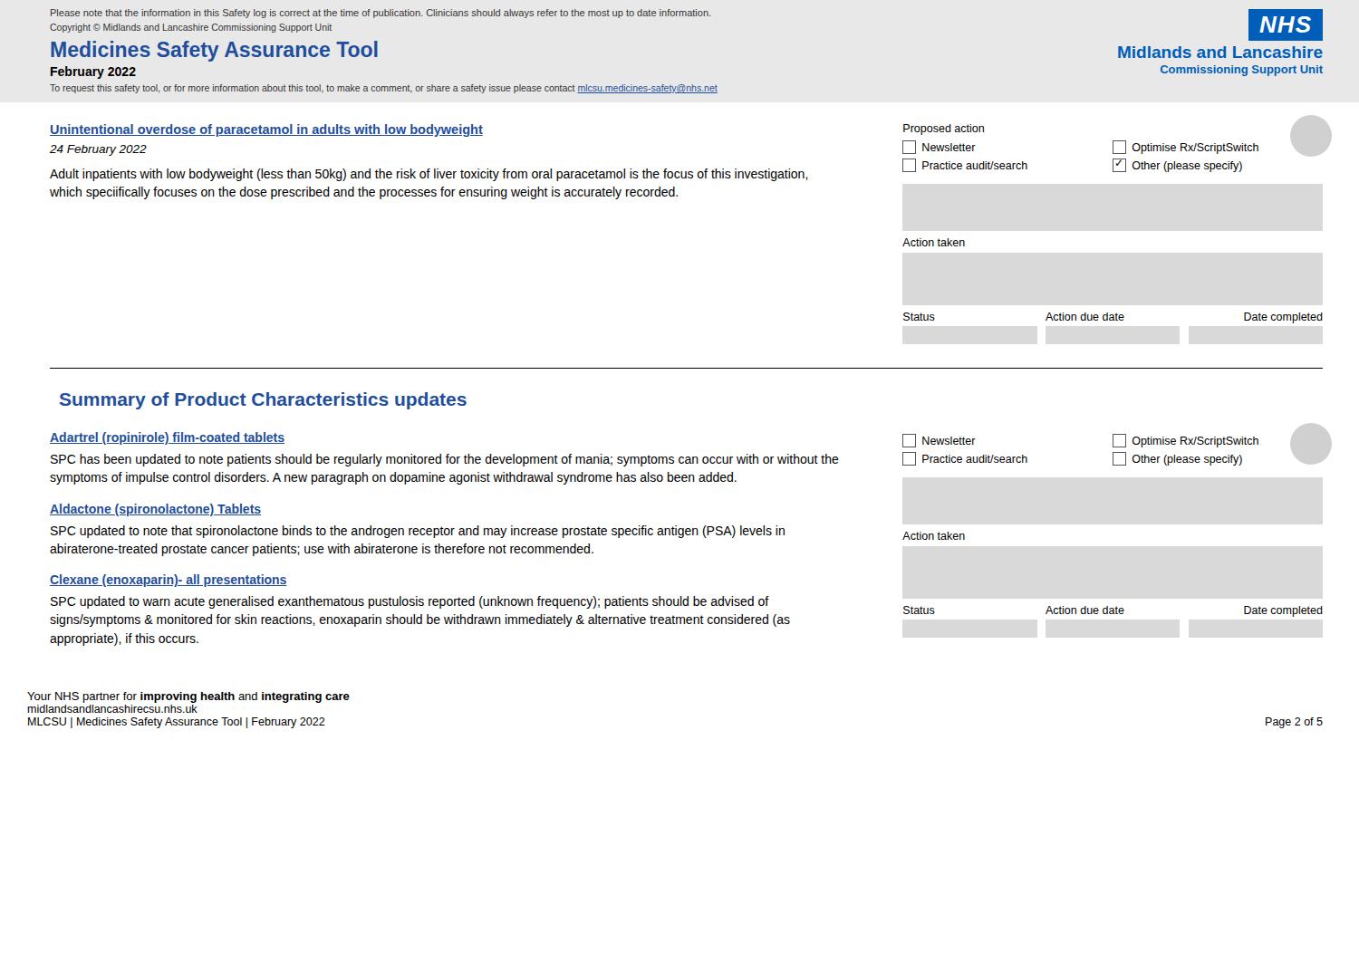Please note that the information in this Safety log is correct at the time of publication. Clinicians should always refer to the most up to date information.
Copyright © Midlands and Lancashire Commissioning Support Unit
Medicines Safety Assurance Tool
February 2022
To request this safety tool, or for more information about this tool, to make a comment, or share a safety issue please contact mlcsu.medicines-safety@nhs.net
NHS
Midlands and Lancashire
Commissioning Support Unit
Unintentional overdose of paracetamol in adults with low bodyweight
24 February 2022
Adult inpatients with low bodyweight (less than 50kg) and the risk of liver toxicity from oral paracetamol is the focus of this investigation, which speciifically focuses on the dose prescribed and the processes for ensuring weight is accurately recorded.
Proposed action
Newsletter
Optimise Rx/ScriptSwitch
Practice audit/search
Other (please specify)
Action taken
Status
Action due date
Date completed
Summary of Product Characteristics updates
Adartrel (ropinirole) film-coated tablets
SPC has been updated to note patients should be regularly monitored for the development of mania; symptoms can occur with or without the symptoms of impulse control disorders. A new paragraph on dopamine agonist withdrawal syndrome has also been added.
Aldactone (spironolactone) Tablets
SPC updated to note that spironolactone binds to the androgen receptor and may increase prostate specific antigen (PSA) levels in abiraterone-treated prostate cancer patients; use with abiraterone is therefore not recommended.
Clexane (enoxaparin)- all presentations
SPC updated to warn acute generalised exanthematous pustulosis reported (unknown frequency); patients should be advised of signs/symptoms & monitored for skin reactions, enoxaparin should be withdrawn immediately & alternative treatment considered (as appropriate), if this occurs.
Newsletter
Optimise Rx/ScriptSwitch
Practice audit/search
Other (please specify)
Action taken
Status
Action due date
Date completed
Your NHS partner for improving health and integrating care
midlandsandlancashirecsu.nhs.uk
MLCSU | Medicines Safety Assurance Tool | February 2022
Page 2 of 5